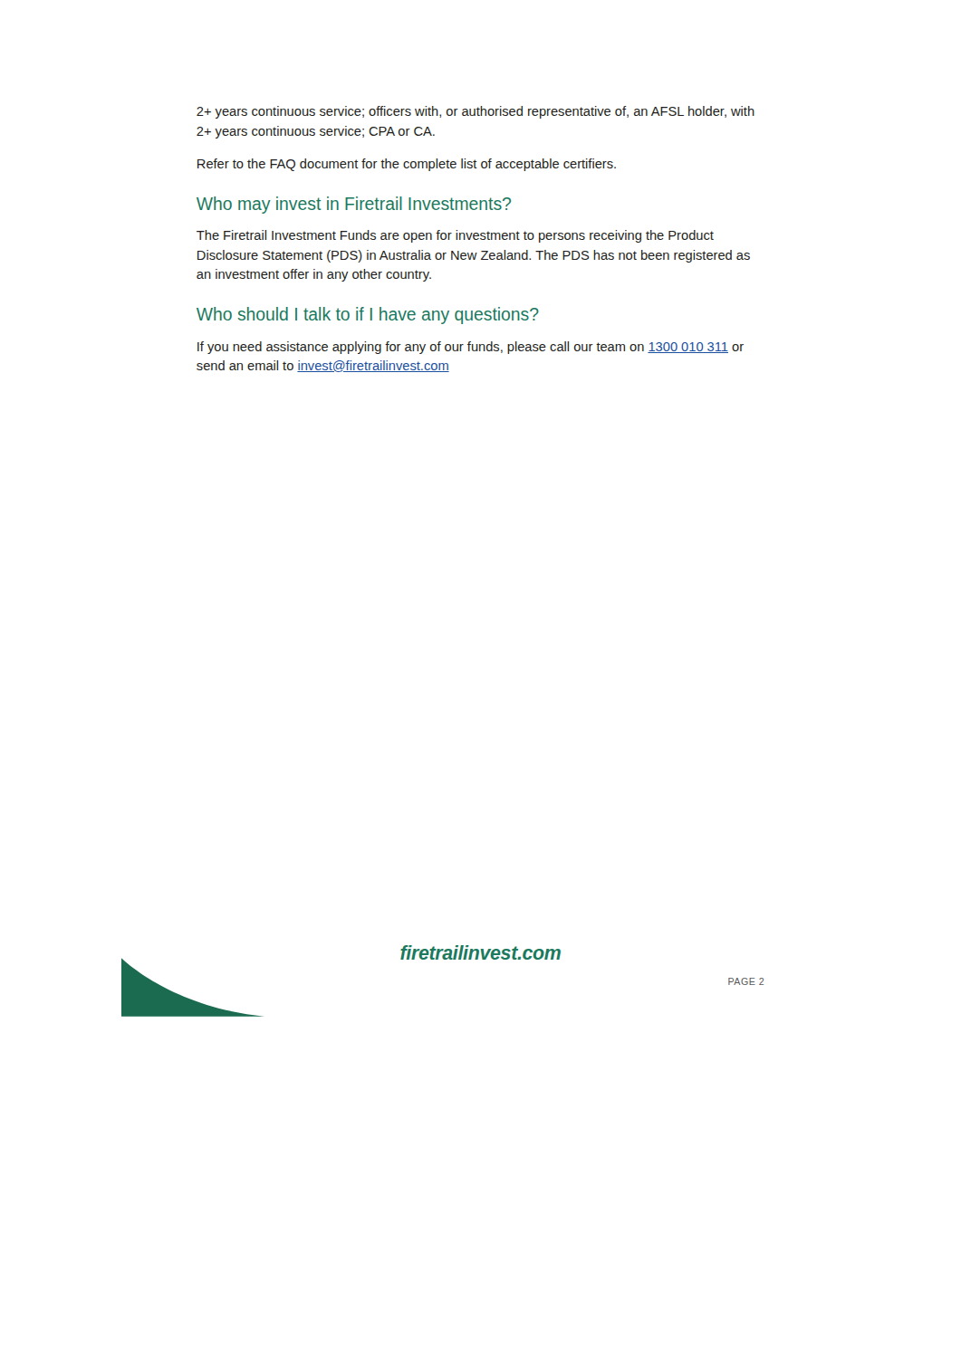2+ years continuous service; officers with, or authorised representative of, an AFSL holder, with 2+ years continuous service; CPA or CA.
Refer to the FAQ document for the complete list of acceptable certifiers.
Who may invest in Firetrail Investments?
The Firetrail Investment Funds are open for investment to persons receiving the Product Disclosure Statement (PDS) in Australia or New Zealand. The PDS has not been registered as an investment offer in any other country.
Who should I talk to if I have any questions?
If you need assistance applying for any of our funds, please call our team on 1300 010 311 or send an email to invest@firetrailinvest.com
firetrailinvest.com
PAGE 2